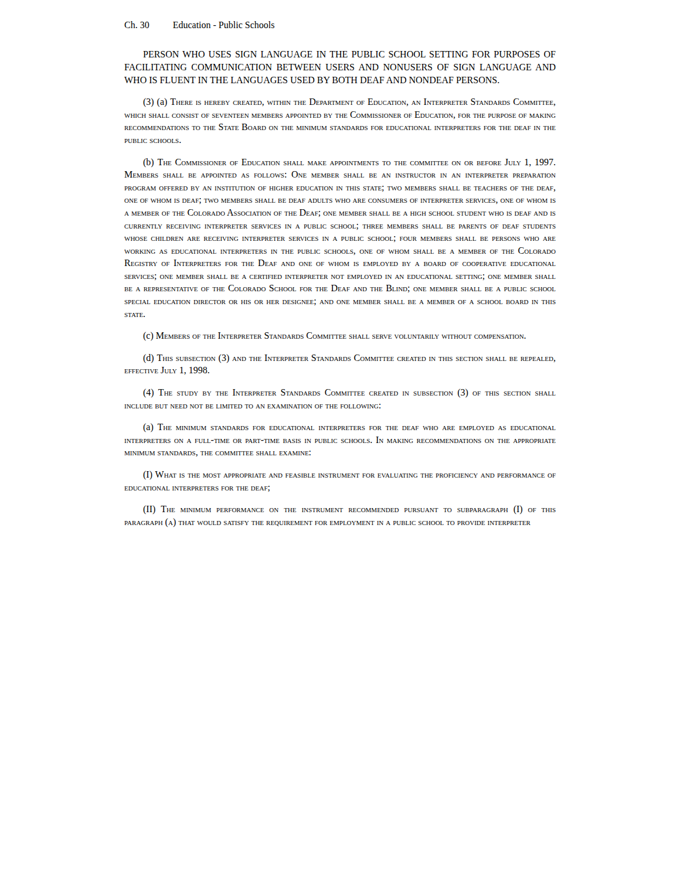Ch. 30 Education - Public Schools
PERSON WHO USES SIGN LANGUAGE IN THE PUBLIC SCHOOL SETTING FOR PURPOSES OF FACILITATING COMMUNICATION BETWEEN USERS AND NONUSERS OF SIGN LANGUAGE AND WHO IS FLUENT IN THE LANGUAGES USED BY BOTH DEAF AND NONDEAF PERSONS.
(3) (a) There is hereby created, within the Department of Education, an Interpreter Standards Committee, which shall consist of seventeen members appointed by the Commissioner of Education, for the purpose of making recommendations to the State Board on the minimum standards for educational interpreters for the deaf in the public schools.
(b) The Commissioner of Education shall make appointments to the committee on or before July 1, 1997. Members shall be appointed as follows: One member shall be an instructor in an interpreter preparation program offered by an institution of higher education in this state; two members shall be teachers of the deaf, one of whom is deaf; two members shall be deaf adults who are consumers of interpreter services, one of whom is a member of the Colorado Association of the Deaf; one member shall be a high school student who is deaf and is currently receiving interpreter services in a public school; three members shall be parents of deaf students whose children are receiving interpreter services in a public school; four members shall be persons who are working as educational interpreters in the public schools, one of whom shall be a member of the Colorado Registry of Interpreters for the Deaf and one of whom is employed by a board of cooperative educational services; one member shall be a certified interpreter not employed in an educational setting; one member shall be a representative of the Colorado School for the Deaf and the Blind; one member shall be a public school special education director or his or her designee; and one member shall be a member of a school board in this state.
(c) Members of the Interpreter Standards Committee shall serve voluntarily without compensation.
(d) This subsection (3) and the Interpreter Standards Committee created in this section shall be repealed, effective July 1, 1998.
(4) The study by the Interpreter Standards Committee created in subsection (3) of this section shall include but need not be limited to an examination of the following:
(a) The minimum standards for educational interpreters for the deaf who are employed as educational interpreters on a full-time or part-time basis in public schools. In making recommendations on the appropriate minimum standards, the committee shall examine:
(I) What is the most appropriate and feasible instrument for evaluating the proficiency and performance of educational interpreters for the deaf;
(II) The minimum performance on the instrument recommended pursuant to subparagraph (I) of this paragraph (a) that would satisfy the requirement for employment in a public school to provide interpreter